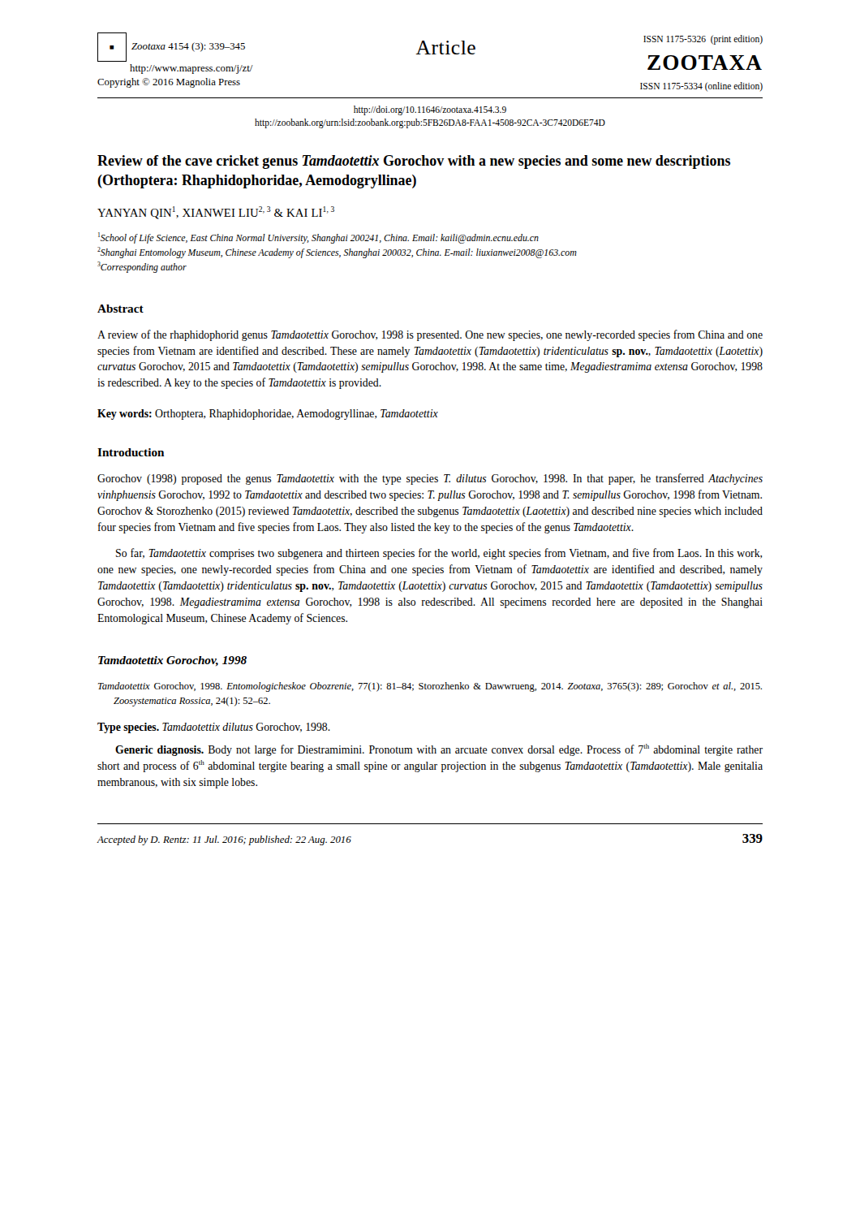■Zootaxa 4154 (3): 339–345
http://www.mapress.com/j/zt/
Copyright © 2016 Magnolia Press
Article
ISSN 1175-5326 (print edition) ZOOTAXA ISSN 1175-5334 (online edition)
http://doi.org/10.11646/zootaxa.4154.3.9
http://zoobank.org/urn:lsid:zoobank.org:pub:5FB26DA8-FAA1-4508-92CA-3C7420D6E74D
Review of the cave cricket genus Tamdaotettix Gorochov with a new species and some new descriptions (Orthoptera: Rhaphidophoridae, Aemodogryllinae)
YANYAN QIN1, XIANWEI LIU2, 3 & KAI LI1, 3
1School of Life Science, East China Normal University, Shanghai 200241, China. Email: kaili@admin.ecnu.edu.cn
2Shanghai Entomology Museum, Chinese Academy of Sciences, Shanghai 200032, China. E-mail: liuxianwei2008@163.com
3Corresponding author
Abstract
A review of the rhaphidophorid genus Tamdaotettix Gorochov, 1998 is presented. One new species, one newly-recorded species from China and one species from Vietnam are identified and described. These are namely Tamdaotettix (Tamdaotettix) tridenticulatus sp. nov., Tamdaotettix (Laotettix) curvatus Gorochov, 2015 and Tamdaotettix (Tamdaotettix) semipullus Gorochov, 1998. At the same time, Megadiestramima extensa Gorochov, 1998 is redescribed. A key to the species of Tamdaotettix is provided.
Key words: Orthoptera, Rhaphidophoridae, Aemodogryllinae, Tamdaotettix
Introduction
Gorochov (1998) proposed the genus Tamdaotettix with the type species T. dilutus Gorochov, 1998. In that paper, he transferred Atachycines vinhphuensis Gorochov, 1992 to Tamdaotettix and described two species: T. pullus Gorochov, 1998 and T. semipullus Gorochov, 1998 from Vietnam. Gorochov & Storozhenko (2015) reviewed Tamdaotettix, described the subgenus Tamdaotettix (Laotettix) and described nine species which included four species from Vietnam and five species from Laos. They also listed the key to the species of the genus Tamdaotettix.
So far, Tamdaotettix comprises two subgenera and thirteen species for the world, eight species from Vietnam, and five from Laos. In this work, one new species, one newly-recorded species from China and one species from Vietnam of Tamdaotettix are identified and described, namely Tamdaotettix (Tamdaotettix) tridenticulatus sp. nov., Tamdaotettix (Laotettix) curvatus Gorochov, 2015 and Tamdaotettix (Tamdaotettix) semipullus Gorochov, 1998. Megadiestramima extensa Gorochov, 1998 is also redescribed. All specimens recorded here are deposited in the Shanghai Entomological Museum, Chinese Academy of Sciences.
Tamdaotettix Gorochov, 1998
Tamdaotettix Gorochov, 1998. Entomologicheskoe Obozrenie, 77(1): 81–84; Storozhenko & Dawwrueng, 2014. Zootaxa, 3765(3): 289; Gorochov et al., 2015. Zoosystematica Rossica, 24(1): 52–62.
Type species. Tamdaotettix dilutus Gorochov, 1998.
Generic diagnosis. Body not large for Diestramimini. Pronotum with an arcuate convex dorsal edge. Process of 7th abdominal tergite rather short and process of 6th abdominal tergite bearing a small spine or angular projection in the subgenus Tamdaotettix (Tamdaotettix). Male genitalia membranous, with six simple lobes.
Accepted by D. Rentz: 11 Jul. 2016; published: 22 Aug. 2016
339